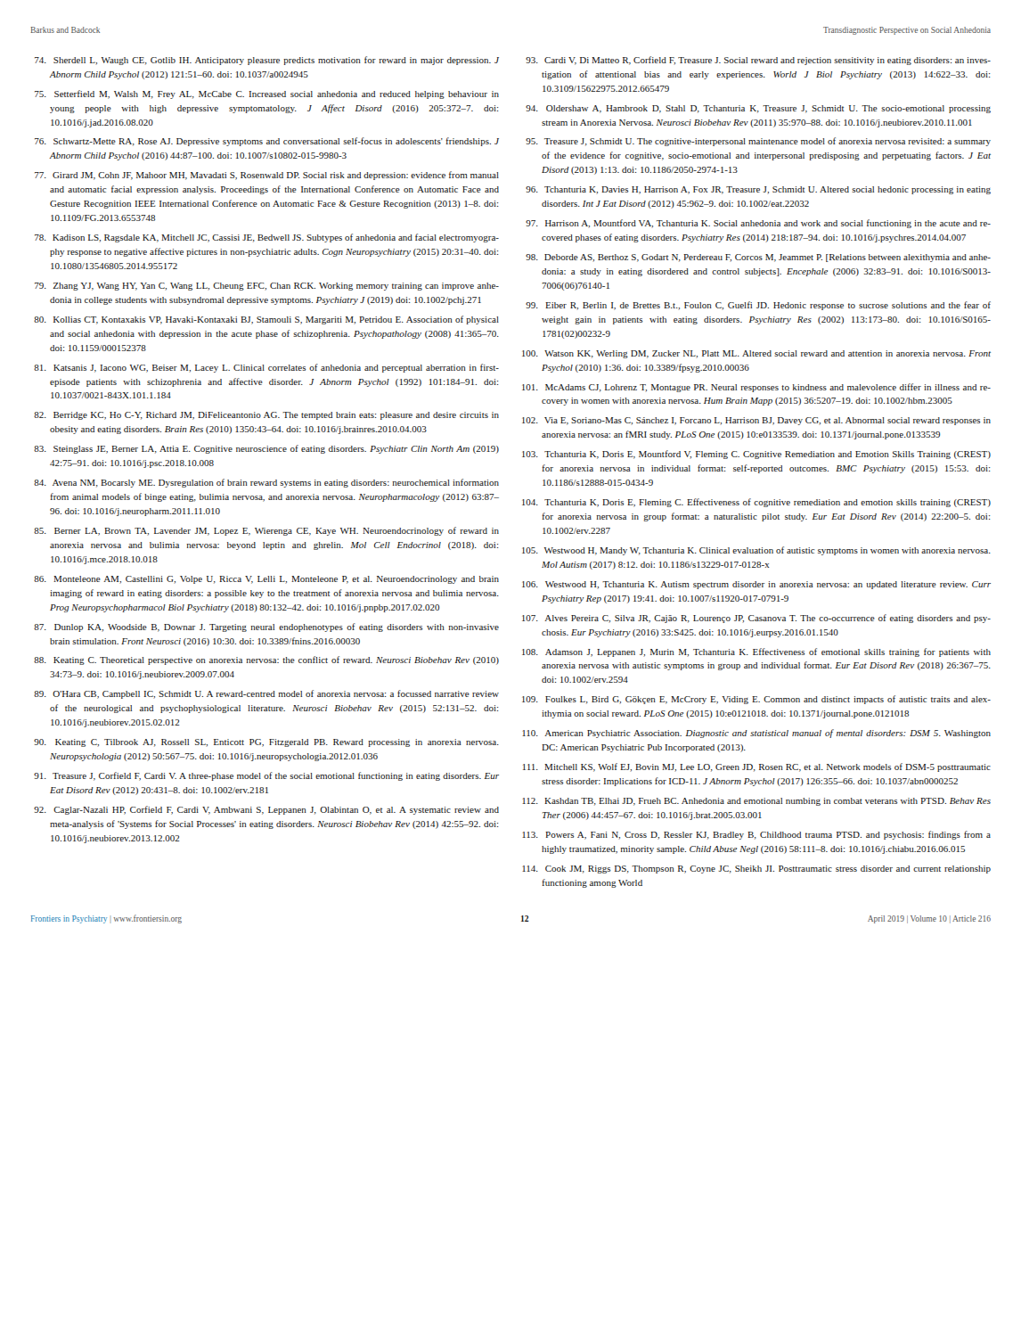Barkus and Badcock
Transdiagnostic Perspective on Social Anhedonia
74. Sherdell L, Waugh CE, Gotlib IH. Anticipatory pleasure predicts motivation for reward in major depression. J Abnorm Child Psychol (2012) 121:51–60. doi: 10.1037/a0024945
75. Setterfield M, Walsh M, Frey AL, McCabe C. Increased social anhedonia and reduced helping behaviour in young people with high depressive symptomatology. J Affect Disord (2016) 205:372–7. doi: 10.1016/j.jad.2016.08.020
76. Schwartz-Mette RA, Rose AJ. Depressive symptoms and conversational self-focus in adolescents' friendships. J Abnorm Child Psychol (2016) 44:87–100. doi: 10.1007/s10802-015-9980-3
77. Girard JM, Cohn JF, Mahoor MH, Mavadati S, Rosenwald DP. Social risk and depression: evidence from manual and automatic facial expression analysis. Proceedings of the International Conference on Automatic Face and Gesture Recognition IEEE International Conference on Automatic Face & Gesture Recognition (2013) 1–8. doi: 10.1109/FG.2013.6553748
78. Kadison LS, Ragsdale KA, Mitchell JC, Cassisi JE, Bedwell JS. Subtypes of anhedonia and facial electromyography response to negative affective pictures in non-psychiatric adults. Cogn Neuropsychiatry (2015) 20:31–40. doi: 10.1080/13546805.2014.955172
79. Zhang YJ, Wang HY, Yan C, Wang LL, Cheung EFC, Chan RCK. Working memory training can improve anhedonia in college students with subsyndromal depressive symptoms. Psychiatry J (2019) doi: 10.1002/pchj.271
80. Kollias CT, Kontaxakis VP, Havaki-Kontaxaki BJ, Stamouli S, Margariti M, Petridou E. Association of physical and social anhedonia with depression in the acute phase of schizophrenia. Psychopathology (2008) 41:365–70. doi: 10.1159/000152378
81. Katsanis J, Iacono WG, Beiser M, Lacey L. Clinical correlates of anhedonia and perceptual aberration in first-episode patients with schizophrenia and affective disorder. J Abnorm Psychol (1992) 101:184–91. doi: 10.1037/0021-843X.101.1.184
82. Berridge KC, Ho C-Y, Richard JM, DiFeliceantonio AG. The tempted brain eats: pleasure and desire circuits in obesity and eating disorders. Brain Res (2010) 1350:43–64. doi: 10.1016/j.brainres.2010.04.003
83. Steinglass JE, Berner LA, Attia E. Cognitive neuroscience of eating disorders. Psychiatr Clin North Am (2019) 42:75–91. doi: 10.1016/j.psc.2018.10.008
84. Avena NM, Bocarsly ME. Dysregulation of brain reward systems in eating disorders: neurochemical information from animal models of binge eating, bulimia nervosa, and anorexia nervosa. Neuropharmacology (2012) 63:87–96. doi: 10.1016/j.neuropharm.2011.11.010
85. Berner LA, Brown TA, Lavender JM, Lopez E, Wierenga CE, Kaye WH. Neuroendocrinology of reward in anorexia nervosa and bulimia nervosa: beyond leptin and ghrelin. Mol Cell Endocrinol (2018). doi: 10.1016/j.mce.2018.10.018
86. Monteleone AM, Castellini G, Volpe U, Ricca V, Lelli L, Monteleone P, et al. Neuroendocrinology and brain imaging of reward in eating disorders: a possible key to the treatment of anorexia nervosa and bulimia nervosa. Prog Neuropsychopharmacol Biol Psychiatry (2018) 80:132–42. doi: 10.1016/j.pnpbp.2017.02.020
87. Dunlop KA, Woodside B, Downar J. Targeting neural endophenotypes of eating disorders with non-invasive brain stimulation. Front Neurosci (2016) 10:30. doi: 10.3389/fnins.2016.00030
88. Keating C. Theoretical perspective on anorexia nervosa: the conflict of reward. Neurosci Biobehav Rev (2010) 34:73–9. doi: 10.1016/j.neubiorev.2009.07.004
89. O'Hara CB, Campbell IC, Schmidt U. A reward-centred model of anorexia nervosa: a focussed narrative review of the neurological and psychophysiological literature. Neurosci Biobehav Rev (2015) 52:131–52. doi: 10.1016/j.neubiorev.2015.02.012
90. Keating C, Tilbrook AJ, Rossell SL, Enticott PG, Fitzgerald PB. Reward processing in anorexia nervosa. Neuropsychologia (2012) 50:567–75. doi: 10.1016/j.neuropsychologia.2012.01.036
91. Treasure J, Corfield F, Cardi V. A three-phase model of the social emotional functioning in eating disorders. Eur Eat Disord Rev (2012) 20:431–8. doi: 10.1002/erv.2181
92. Caglar-Nazali HP, Corfield F, Cardi V, Ambwani S, Leppanen J, Olabintan O, et al. A systematic review and meta-analysis of 'Systems for Social Processes' in eating disorders. Neurosci Biobehav Rev (2014) 42:55–92. doi: 10.1016/j.neubiorev.2013.12.002
93. Cardi V, Di Matteo R, Corfield F, Treasure J. Social reward and rejection sensitivity in eating disorders: an investigation of attentional bias and early experiences. World J Biol Psychiatry (2013) 14:622–33. doi: 10.3109/15622975.2012.665479
94. Oldershaw A, Hambrook D, Stahl D, Tchanturia K, Treasure J, Schmidt U. The socio-emotional processing stream in Anorexia Nervosa. Neurosci Biobehav Rev (2011) 35:970–88. doi: 10.1016/j.neubiorev.2010.11.001
95. Treasure J, Schmidt U. The cognitive-interpersonal maintenance model of anorexia nervosa revisited: a summary of the evidence for cognitive, socio-emotional and interpersonal predisposing and perpetuating factors. J Eat Disord (2013) 1:13. doi: 10.1186/2050-2974-1-13
96. Tchanturia K, Davies H, Harrison A, Fox JR, Treasure J, Schmidt U. Altered social hedonic processing in eating disorders. Int J Eat Disord (2012) 45:962–9. doi: 10.1002/eat.22032
97. Harrison A, Mountford VA, Tchanturia K. Social anhedonia and work and social functioning in the acute and recovered phases of eating disorders. Psychiatry Res (2014) 218:187–94. doi: 10.1016/j.psychres.2014.04.007
98. Deborde AS, Berthoz S, Godart N, Perdereau F, Corcos M, Jeammet P. [Relations between alexithymia and anhedonia: a study in eating disordered and control subjects]. Encephale (2006) 32:83–91. doi: 10.1016/S0013-7006(06)76140-1
99. Eiber R, Berlin I, de Brettes B.t., Foulon C, Guelfi JD. Hedonic response to sucrose solutions and the fear of weight gain in patients with eating disorders. Psychiatry Res (2002) 113:173–80. doi: 10.1016/S0165-1781(02)00232-9
100. Watson KK, Werling DM, Zucker NL, Platt ML. Altered social reward and attention in anorexia nervosa. Front Psychol (2010) 1:36. doi: 10.3389/fpsyg.2010.00036
101. McAdams CJ, Lohrenz T, Montague PR. Neural responses to kindness and malevolence differ in illness and recovery in women with anorexia nervosa. Hum Brain Mapp (2015) 36:5207–19. doi: 10.1002/hbm.23005
102. Via E, Soriano-Mas C, Sánchez I, Forcano L, Harrison BJ, Davey CG, et al. Abnormal social reward responses in anorexia nervosa: an fMRI study. PLoS One (2015) 10:e0133539. doi: 10.1371/journal.pone.0133539
103. Tchanturia K, Doris E, Mountford V, Fleming C. Cognitive Remediation and Emotion Skills Training (CREST) for anorexia nervosa in individual format: self-reported outcomes. BMC Psychiatry (2015) 15:53. doi: 10.1186/s12888-015-0434-9
104. Tchanturia K, Doris E, Fleming C. Effectiveness of cognitive remediation and emotion skills training (CREST) for anorexia nervosa in group format: a naturalistic pilot study. Eur Eat Disord Rev (2014) 22:200–5. doi: 10.1002/erv.2287
105. Westwood H, Mandy W, Tchanturia K. Clinical evaluation of autistic symptoms in women with anorexia nervosa. Mol Autism (2017) 8:12. doi: 10.1186/s13229-017-0128-x
106. Westwood H, Tchanturia K. Autism spectrum disorder in anorexia nervosa: an updated literature review. Curr Psychiatry Rep (2017) 19:41. doi: 10.1007/s11920-017-0791-9
107. Alves Pereira C, Silva JR, Cajão R, Lourenço JP, Casanova T. The co-occurrence of eating disorders and psychosis. Eur Psychiatry (2016) 33:S425. doi: 10.1016/j.eurpsy.2016.01.1540
108. Adamson J, Leppanen J, Murin M, Tchanturia K. Effectiveness of emotional skills training for patients with anorexia nervosa with autistic symptoms in group and individual format. Eur Eat Disord Rev (2018) 26:367–75. doi: 10.1002/erv.2594
109. Foulkes L, Bird G, Gökçen E, McCrory E, Viding E. Common and distinct impacts of autistic traits and alexithymia on social reward. PLoS One (2015) 10:e0121018. doi: 10.1371/journal.pone.0121018
110. American Psychiatric Association. Diagnostic and statistical manual of mental disorders: DSM 5. Washington DC: American Psychiatric Pub Incorporated (2013).
111. Mitchell KS, Wolf EJ, Bovin MJ, Lee LO, Green JD, Rosen RC, et al. Network models of DSM-5 posttraumatic stress disorder: Implications for ICD-11. J Abnorm Psychol (2017) 126:355–66. doi: 10.1037/abn0000252
112. Kashdan TB, Elhai JD, Frueh BC. Anhedonia and emotional numbing in combat veterans with PTSD. Behav Res Ther (2006) 44:457–67. doi: 10.1016/j.brat.2005.03.001
113. Powers A, Fani N, Cross D, Ressler KJ, Bradley B, Childhood trauma PTSD. and psychosis: findings from a highly traumatized, minority sample. Child Abuse Negl (2016) 58:111–8. doi: 10.1016/j.chiabu.2016.06.015
114. Cook JM, Riggs DS, Thompson R, Coyne JC, Sheikh JI. Posttraumatic stress disorder and current relationship functioning among World
Frontiers in Psychiatry | www.frontiersin.org
12
April 2019 | Volume 10 | Article 216